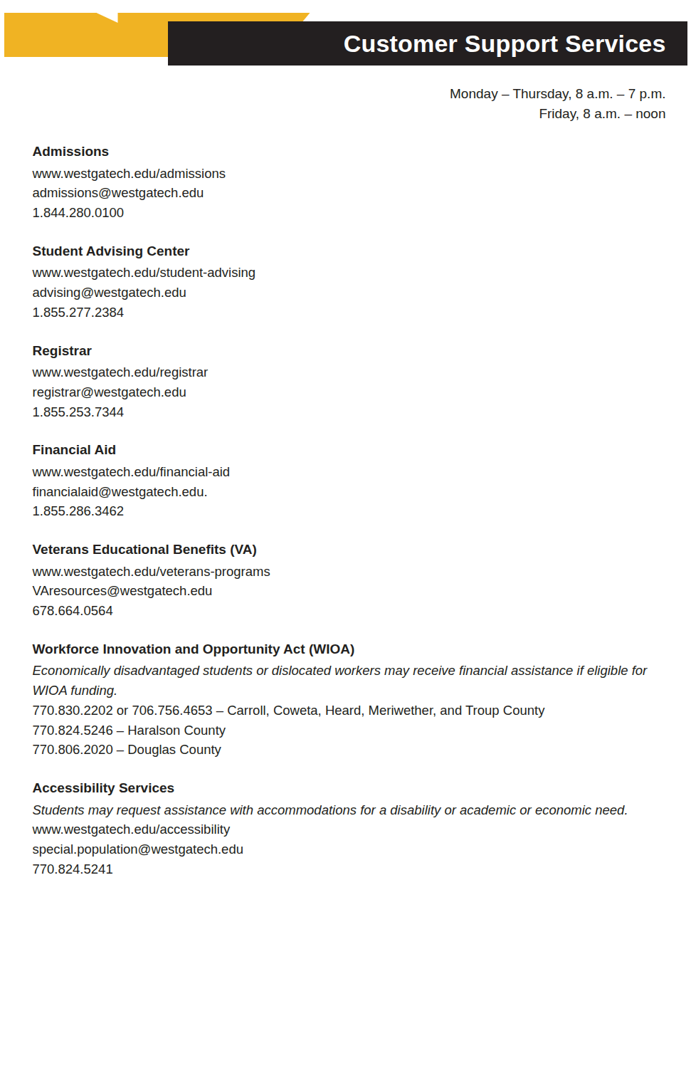Customer Support Services
Monday – Thursday, 8 a.m. – 7 p.m.
Friday, 8 a.m. – noon
Admissions
www.westgatech.edu/admissions
admissions@westgatech.edu
1.844.280.0100
Student Advising Center
www.westgatech.edu/student-advising
advising@westgatech.edu
1.855.277.2384
Registrar
www.westgatech.edu/registrar
registrar@westgatech.edu
1.855.253.7344
Financial Aid
www.westgatech.edu/financial-aid
financialaid@westgatech.edu.
1.855.286.3462
Veterans Educational Benefits (VA)
www.westgatech.edu/veterans-programs
VAresources@westgatech.edu
678.664.0564
Workforce Innovation and Opportunity Act (WIOA)
Economically disadvantaged students or dislocated workers may receive financial assistance if eligible for WIOA funding.
770.830.2202 or 706.756.4653 – Carroll, Coweta, Heard, Meriwether, and Troup County
770.824.5246 – Haralson County
770.806.2020 – Douglas County
Accessibility Services
Students may request assistance with accommodations for a disability or academic or economic need.
www.westgatech.edu/accessibility
special.population@westgatech.edu
770.824.5241